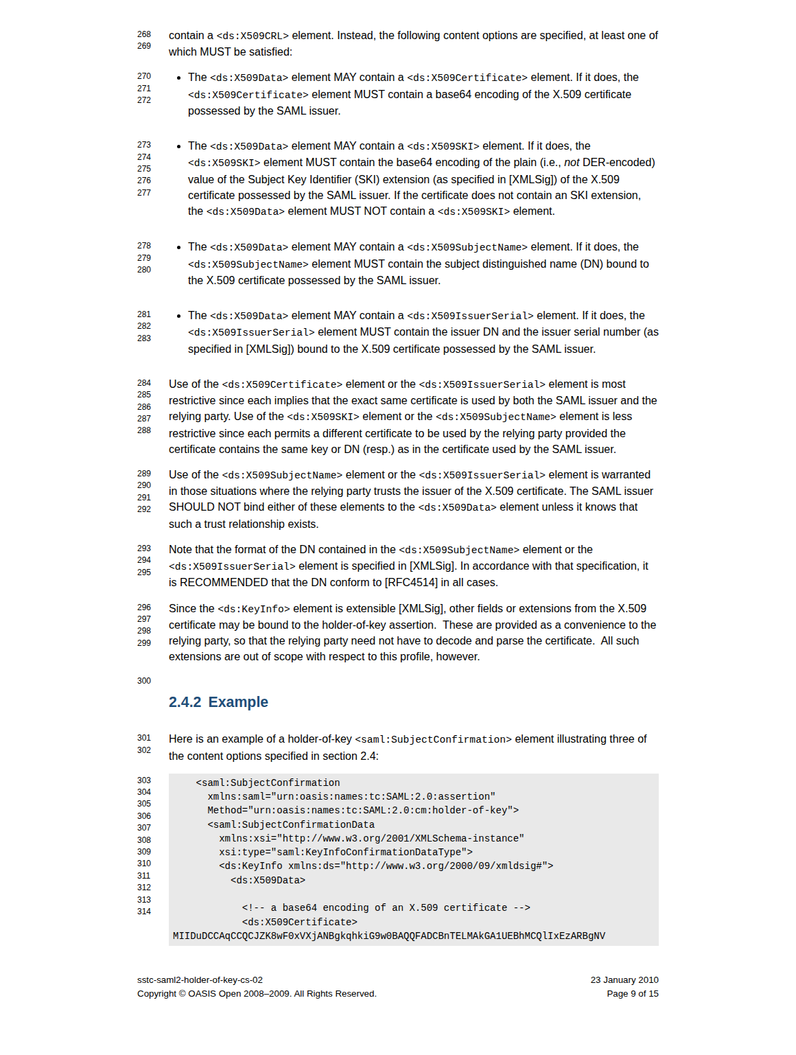268
269
contain a <ds:X509CRL> element. Instead, the following content options are specified, at least one of which MUST be satisfied:
270
271
272
The <ds:X509Data> element MAY contain a <ds:X509Certificate> element. If it does, the <ds:X509Certificate> element MUST contain a base64 encoding of the X.509 certificate possessed by the SAML issuer.
273
274
275
276
277
The <ds:X509Data> element MAY contain a <ds:X509SKI> element. If it does, the <ds:X509SKI> element MUST contain the base64 encoding of the plain (i.e., not DER-encoded) value of the Subject Key Identifier (SKI) extension (as specified in [XMLSig]) of the X.509 certificate possessed by the SAML issuer. If the certificate does not contain an SKI extension, the <ds:X509Data> element MUST NOT contain a <ds:X509SKI> element.
278
279
280
The <ds:X509Data> element MAY contain a <ds:X509SubjectName> element. If it does, the <ds:X509SubjectName> element MUST contain the subject distinguished name (DN) bound to the X.509 certificate possessed by the SAML issuer.
281
282
283
The <ds:X509Data> element MAY contain a <ds:X509IssuerSerial> element. If it does, the <ds:X509IssuerSerial> element MUST contain the issuer DN and the issuer serial number (as specified in [XMLSig]) bound to the X.509 certificate possessed by the SAML issuer.
284
285
286
287
288
Use of the <ds:X509Certificate> element or the <ds:X509IssuerSerial> element is most restrictive since each implies that the exact same certificate is used by both the SAML issuer and the relying party. Use of the <ds:X509SKI> element or the <ds:X509SubjectName> element is less restrictive since each permits a different certificate to be used by the relying party provided the certificate contains the same key or DN (resp.) as in the certificate used by the SAML issuer.
289
290
291
292
Use of the <ds:X509SubjectName> element or the <ds:X509IssuerSerial> element is warranted in those situations where the relying party trusts the issuer of the X.509 certificate. The SAML issuer SHOULD NOT bind either of these elements to the <ds:X509Data> element unless it knows that such a trust relationship exists.
293
294
295
Note that the format of the DN contained in the <ds:X509SubjectName> element or the <ds:X509IssuerSerial> element is specified in [XMLSig]. In accordance with that specification, it is RECOMMENDED that the DN conform to [RFC4514] in all cases.
296
297
298
299
Since the <ds:KeyInfo> element is extensible [XMLSig], other fields or extensions from the X.509 certificate may be bound to the holder-of-key assertion. These are provided as a convenience to the relying party, so that the relying party need not have to decode and parse the certificate. All such extensions are out of scope with respect to this profile, however.
300
2.4.2 Example
301
302
Here is an example of a holder-of-key <saml:SubjectConfirmation> element illustrating three of the content options specified in section 2.4:
303
304
305
306
307
308
309
310
311
312
313
314
    <saml:SubjectConfirmation
      xmlns:saml="urn:oasis:names:tc:SAML:2.0:assertion"
      Method="urn:oasis:names:tc:SAML:2.0:cm:holder-of-key">
      <saml:SubjectConfirmationData
        xmlns:xsi="http://www.w3.org/2001/XMLSchema-instance"
        xsi:type="saml:KeyInfoConfirmationDataType">
        <ds:KeyInfo xmlns:ds="http://www.w3.org/2000/09/xmldsig#">
          <ds:X509Data>

            <!-- a base64 encoding of an X.509 certificate -->
            <ds:X509Certificate>
MIIDuDCCAqCCQCJZK8wF0xVXjANBgkqhkiG9w0BAQQFADCBnTELMAkGA1UEBhMCQlIxEzARBgNV
sstc-saml2-holder-of-key-cs-02
Copyright © OASIS Open 2008–2009. All Rights Reserved.
23 January 2010
Page 9 of 15